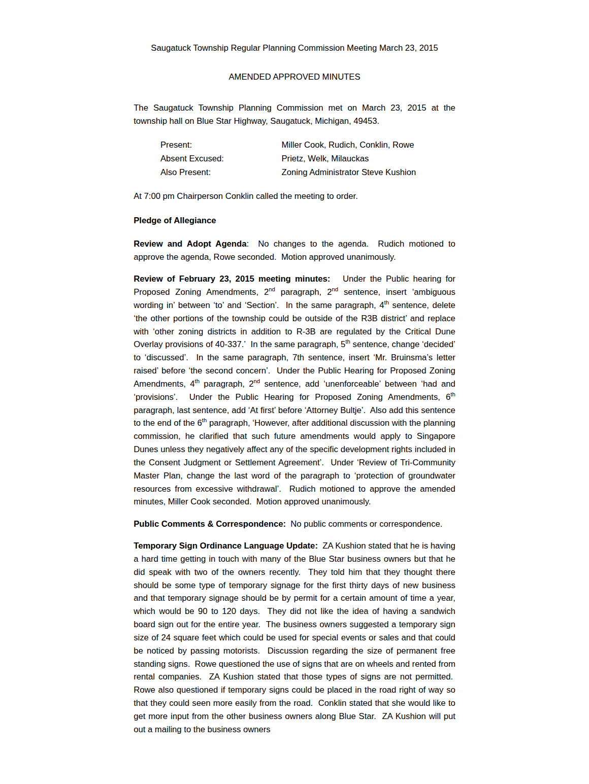Saugatuck Township Regular Planning Commission Meeting March 23, 2015
AMENDED APPROVED MINUTES
The Saugatuck Township Planning Commission met on March 23, 2015 at the township hall on Blue Star Highway, Saugatuck, Michigan, 49453.
| Present: | Miller Cook, Rudich, Conklin, Rowe |
| Absent Excused: | Prietz, Welk, Milauckas |
| Also Present: | Zoning Administrator Steve Kushion |
At 7:00 pm Chairperson Conklin called the meeting to order.
Pledge of Allegiance
Review and Adopt Agenda: No changes to the agenda. Rudich motioned to approve the agenda, Rowe seconded. Motion approved unanimously.
Review of February 23, 2015 meeting minutes: Under the Public hearing for Proposed Zoning Amendments, 2nd paragraph, 2nd sentence, insert ‘ambiguous wording in’ between ‘to’ and ‘Section’. In the same paragraph, 4th sentence, delete ‘the other portions of the township could be outside of the R3B district’ and replace with ‘other zoning districts in addition to R-3B are regulated by the Critical Dune Overlay provisions of 40-337.’ In the same paragraph, 5th sentence, change ‘decided’ to ‘discussed’. In the same paragraph, 7th sentence, insert ‘Mr. Bruinsma’s letter raised’ before ‘the second concern’. Under the Public Hearing for Proposed Zoning Amendments, 4th paragraph, 2nd sentence, add ‘unenforceable’ between ‘had and ‘provisions’. Under the Public Hearing for Proposed Zoning Amendments, 6th paragraph, last sentence, add ‘At first’ before ‘Attorney Bultje’. Also add this sentence to the end of the 6th paragraph, ‘However, after additional discussion with the planning commission, he clarified that such future amendments would apply to Singapore Dunes unless they negatively affect any of the specific development rights included in the Consent Judgment or Settlement Agreement’. Under ‘Review of Tri-Community Master Plan, change the last word of the paragraph to ‘protection of groundwater resources from excessive withdrawal’. Rudich motioned to approve the amended minutes, Miller Cook seconded. Motion approved unanimously.
Public Comments & Correspondence: No public comments or correspondence.
Temporary Sign Ordinance Language Update: ZA Kushion stated that he is having a hard time getting in touch with many of the Blue Star business owners but that he did speak with two of the owners recently. They told him that they thought there should be some type of temporary signage for the first thirty days of new business and that temporary signage should be by permit for a certain amount of time a year, which would be 90 to 120 days. They did not like the idea of having a sandwich board sign out for the entire year. The business owners suggested a temporary sign size of 24 square feet which could be used for special events or sales and that could be noticed by passing motorists. Discussion regarding the size of permanent free standing signs. Rowe questioned the use of signs that are on wheels and rented from rental companies. ZA Kushion stated that those types of signs are not permitted. Rowe also questioned if temporary signs could be placed in the road right of way so that they could seen more easily from the road. Conklin stated that she would like to get more input from the other business owners along Blue Star. ZA Kushion will put out a mailing to the business owners